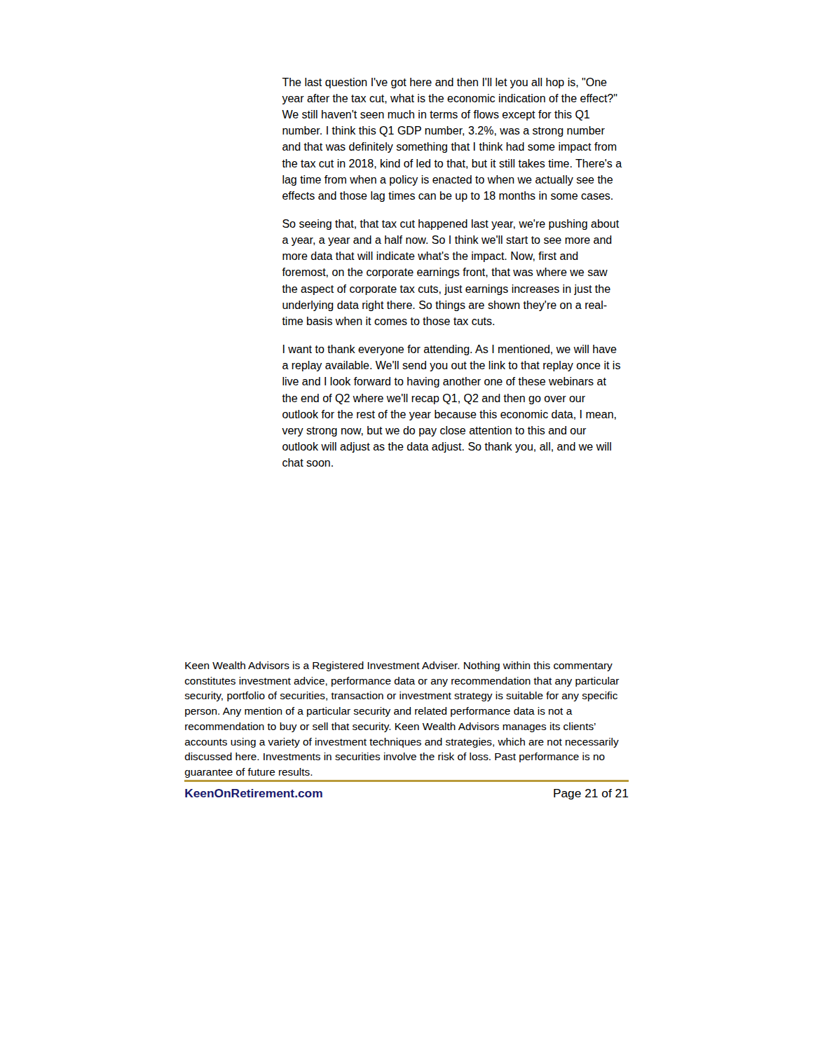The last question I've got here and then I'll let you all hop is, "One year after the tax cut, what is the economic indication of the effect?" We still haven't seen much in terms of flows except for this Q1 number. I think this Q1 GDP number, 3.2%, was a strong number and that was definitely something that I think had some impact from the tax cut in 2018, kind of led to that, but it still takes time. There's a lag time from when a policy is enacted to when we actually see the effects and those lag times can be up to 18 months in some cases.
So seeing that, that tax cut happened last year, we're pushing about a year, a year and a half now. So I think we'll start to see more and more data that will indicate what's the impact. Now, first and foremost, on the corporate earnings front, that was where we saw the aspect of corporate tax cuts, just earnings increases in just the underlying data right there. So things are shown they're on a real-time basis when it comes to those tax cuts.
I want to thank everyone for attending. As I mentioned, we will have a replay available. We'll send you out the link to that replay once it is live and I look forward to having another one of these webinars at the end of Q2 where we'll recap Q1, Q2 and then go over our outlook for the rest of the year because this economic data, I mean, very strong now, but we do pay close attention to this and our outlook will adjust as the data adjust. So thank you, all, and we will chat soon.
Keen Wealth Advisors is a Registered Investment Adviser. Nothing within this commentary constitutes investment advice, performance data or any recommendation that any particular security, portfolio of securities, transaction or investment strategy is suitable for any specific person. Any mention of a particular security and related performance data is not a recommendation to buy or sell that security. Keen Wealth Advisors manages its clients’ accounts using a variety of investment techniques and strategies, which are not necessarily discussed here. Investments in securities involve the risk of loss. Past performance is no guarantee of future results.
KeenOnRetirement.com Page 21 of 21